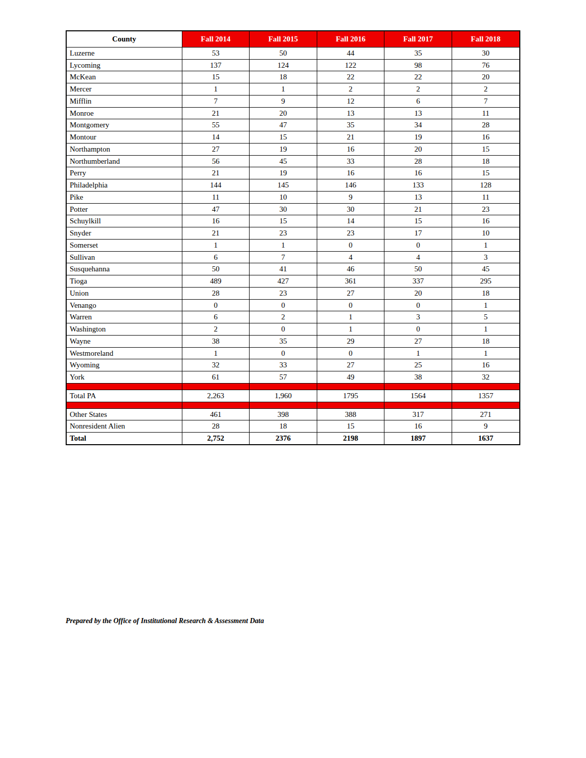| County | Fall 2014 | Fall 2015 | Fall 2016 | Fall 2017 | Fall 2018 |
| --- | --- | --- | --- | --- | --- |
| Luzerne | 53 | 50 | 44 | 35 | 30 |
| Lycoming | 137 | 124 | 122 | 98 | 76 |
| McKean | 15 | 18 | 22 | 22 | 20 |
| Mercer | 1 | 1 | 2 | 2 | 2 |
| Mifflin | 7 | 9 | 12 | 6 | 7 |
| Monroe | 21 | 20 | 13 | 13 | 11 |
| Montgomery | 55 | 47 | 35 | 34 | 28 |
| Montour | 14 | 15 | 21 | 19 | 16 |
| Northampton | 27 | 19 | 16 | 20 | 15 |
| Northumberland | 56 | 45 | 33 | 28 | 18 |
| Perry | 21 | 19 | 16 | 16 | 15 |
| Philadelphia | 144 | 145 | 146 | 133 | 128 |
| Pike | 11 | 10 | 9 | 13 | 11 |
| Potter | 47 | 30 | 30 | 21 | 23 |
| Schuylkill | 16 | 15 | 14 | 15 | 16 |
| Snyder | 21 | 23 | 23 | 17 | 10 |
| Somerset | 1 | 1 | 0 | 0 | 1 |
| Sullivan | 6 | 7 | 4 | 4 | 3 |
| Susquehanna | 50 | 41 | 46 | 50 | 45 |
| Tioga | 489 | 427 | 361 | 337 | 295 |
| Union | 28 | 23 | 27 | 20 | 18 |
| Venango | 0 | 0 | 0 | 0 | 1 |
| Warren | 6 | 2 | 1 | 3 | 5 |
| Washington | 2 | 0 | 1 | 0 | 1 |
| Wayne | 38 | 35 | 29 | 27 | 18 |
| Westmoreland | 1 | 0 | 0 | 1 | 1 |
| Wyoming | 32 | 33 | 27 | 25 | 16 |
| York | 61 | 57 | 49 | 38 | 32 |
| Total PA | 2,263 | 1,960 | 1795 | 1564 | 1357 |
| Other States | 461 | 398 | 388 | 317 | 271 |
| Nonresident Alien | 28 | 18 | 15 | 16 | 9 |
| Total | 2,752 | 2376 | 2198 | 1897 | 1637 |
Prepared by the Office of Institutional Research & Assessment Data